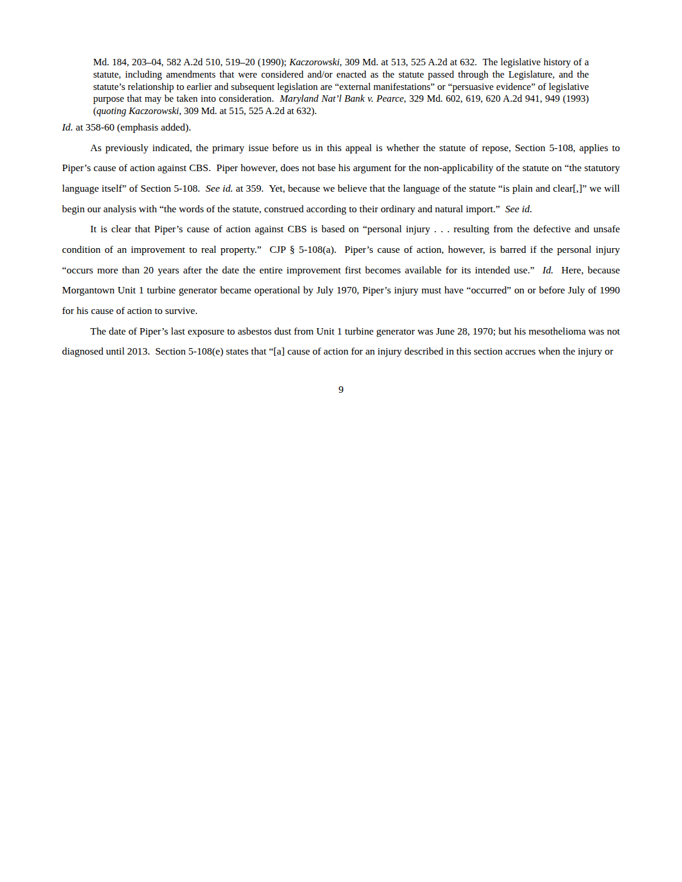Md. 184, 203–04, 582 A.2d 510, 519–20 (1990); Kaczorowski, 309 Md. at 513, 525 A.2d at 632. The legislative history of a statute, including amendments that were considered and/or enacted as the statute passed through the Legislature, and the statute’s relationship to earlier and subsequent legislation are “external manifestations” or “persuasive evidence” of legislative purpose that may be taken into consideration. Maryland Nat’l Bank v. Pearce, 329 Md. 602, 619, 620 A.2d 941, 949 (1993) (quoting Kaczorowski, 309 Md. at 515, 525 A.2d at 632).
Id. at 358-60 (emphasis added).
As previously indicated, the primary issue before us in this appeal is whether the statute of repose, Section 5-108, applies to Piper’s cause of action against CBS. Piper however, does not base his argument for the non-applicability of the statute on “the statutory language itself” of Section 5-108. See id. at 359. Yet, because we believe that the language of the statute “is plain and clear[,]” we will begin our analysis with “the words of the statute, construed according to their ordinary and natural import.” See id.
It is clear that Piper’s cause of action against CBS is based on “personal injury . . . resulting from the defective and unsafe condition of an improvement to real property.” CJP § 5-108(a). Piper’s cause of action, however, is barred if the personal injury “occurs more than 20 years after the date the entire improvement first becomes available for its intended use.” Id. Here, because Morgantown Unit 1 turbine generator became operational by July 1970, Piper’s injury must have “occurred” on or before July of 1990 for his cause of action to survive.
The date of Piper’s last exposure to asbestos dust from Unit 1 turbine generator was June 28, 1970; but his mesothelioma was not diagnosed until 2013. Section 5-108(e) states that “[a] cause of action for an injury described in this section accrues when the injury or
9